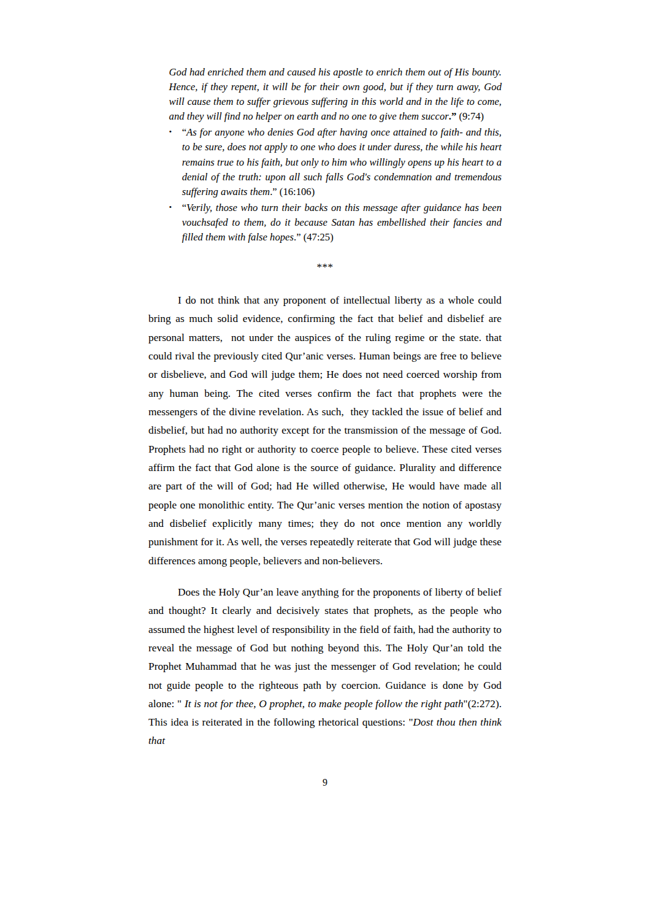God had enriched them and caused his apostle to enrich them out of His bounty. Hence, if they repent, it will be for their own good, but if they turn away, God will cause them to suffer grievous suffering in this world and in the life to come, and they will find no helper on earth and no one to give them succor.” (9:74)
“As for anyone who denies God after having once attained to faith- and this, to be sure, does not apply to one who does it under duress, the while his heart remains true to his faith, but only to him who willingly opens up his heart to a denial of the truth: upon all such falls God's condemnation and tremendous suffering awaits them.” (16:106)
“Verily, those who turn their backs on this message after guidance has been vouchsafed to them, do it because Satan has embellished their fancies and filled them with false hopes.” (47:25)
***
I do not think that any proponent of intellectual liberty as a whole could bring as much solid evidence, confirming the fact that belief and disbelief are personal matters, not under the auspices of the ruling regime or the state. that could rival the previously cited Qur’anic verses. Human beings are free to believe or disbelieve, and God will judge them; He does not need coerced worship from any human being. The cited verses confirm the fact that prophets were the messengers of the divine revelation. As such, they tackled the issue of belief and disbelief, but had no authority except for the transmission of the message of God. Prophets had no right or authority to coerce people to believe. These cited verses affirm the fact that God alone is the source of guidance. Plurality and difference are part of the will of God; had He willed otherwise, He would have made all people one monolithic entity. The Qur’anic verses mention the notion of apostasy and disbelief explicitly many times; they do not once mention any worldly punishment for it. As well, the verses repeatedly reiterate that God will judge these differences among people, believers and non-believers.
Does the Holy Qur’an leave anything for the proponents of liberty of belief and thought? It clearly and decisively states that prophets, as the people who assumed the highest level of responsibility in the field of faith, had the authority to reveal the message of God but nothing beyond this. The Holy Qur’an told the Prophet Muhammad that he was just the messenger of God revelation; he could not guide people to the righteous path by coercion. Guidance is done by God alone: " It is not for thee, O prophet, to make people follow the right path"(2:272). This idea is reiterated in the following rhetorical questions: "Dost thou then think that
9